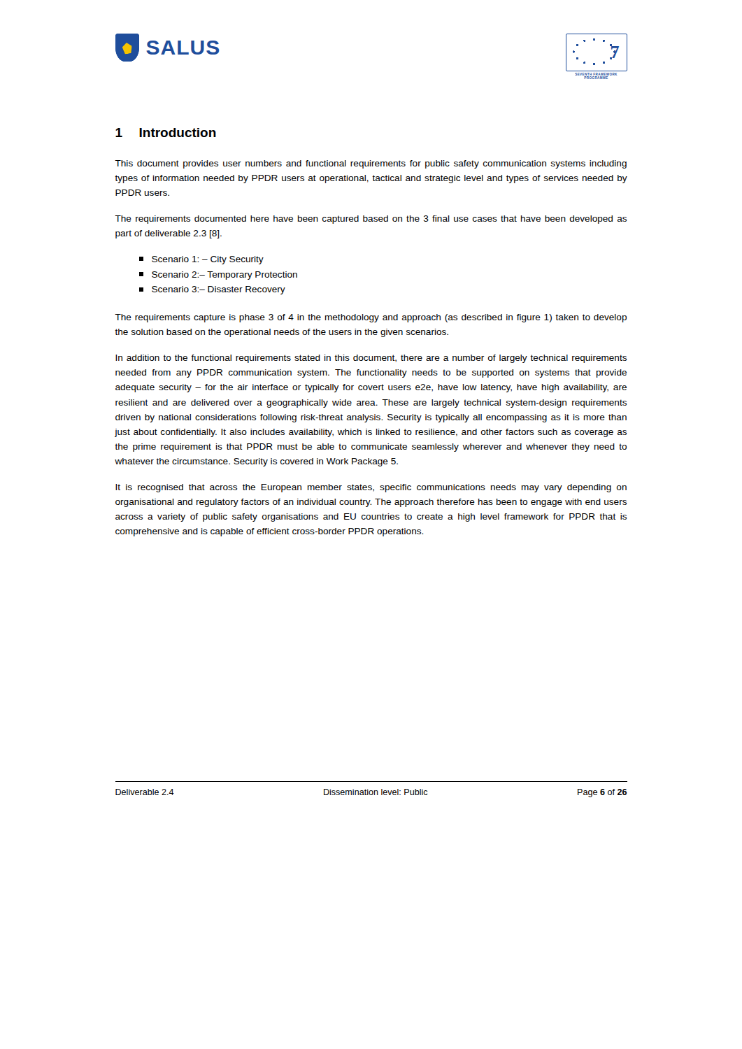SALUS
SEVENTH FRAMEWORK
PROGRAMME
1 Introduction
This document provides user numbers and functional requirements for public safety communication systems including types of information needed by PPDR users at operational, tactical and strategic level and types of services needed by PPDR users.
The requirements documented here have been captured based on the 3 final use cases that have been developed as part of deliverable 2.3 [8].
Scenario 1: – City Security
Scenario 2:– Temporary Protection
Scenario 3:– Disaster Recovery
The requirements capture is phase 3 of 4 in the methodology and approach (as described in figure 1) taken to develop the solution based on the operational needs of the users in the given scenarios.
In addition to the functional requirements stated in this document, there are a number of largely technical requirements needed from any PPDR communication system. The functionality needs to be supported on systems that provide adequate security – for the air interface or typically for covert users e2e, have low latency, have high availability, are resilient and are delivered over a geographically wide area. These are largely technical system-design requirements driven by national considerations following risk-threat analysis. Security is typically all encompassing as it is more than just about confidentially. It also includes availability, which is linked to resilience, and other factors such as coverage as the prime requirement is that PPDR must be able to communicate seamlessly wherever and whenever they need to whatever the circumstance. Security is covered in Work Package 5.
It is recognised that across the European member states, specific communications needs may vary depending on organisational and regulatory factors of an individual country. The approach therefore has been to engage with end users across a variety of public safety organisations and EU countries to create a high level framework for PPDR that is comprehensive and is capable of efficient cross-border PPDR operations.
Deliverable 2.4
Dissemination level: Public
Page 6 of 26